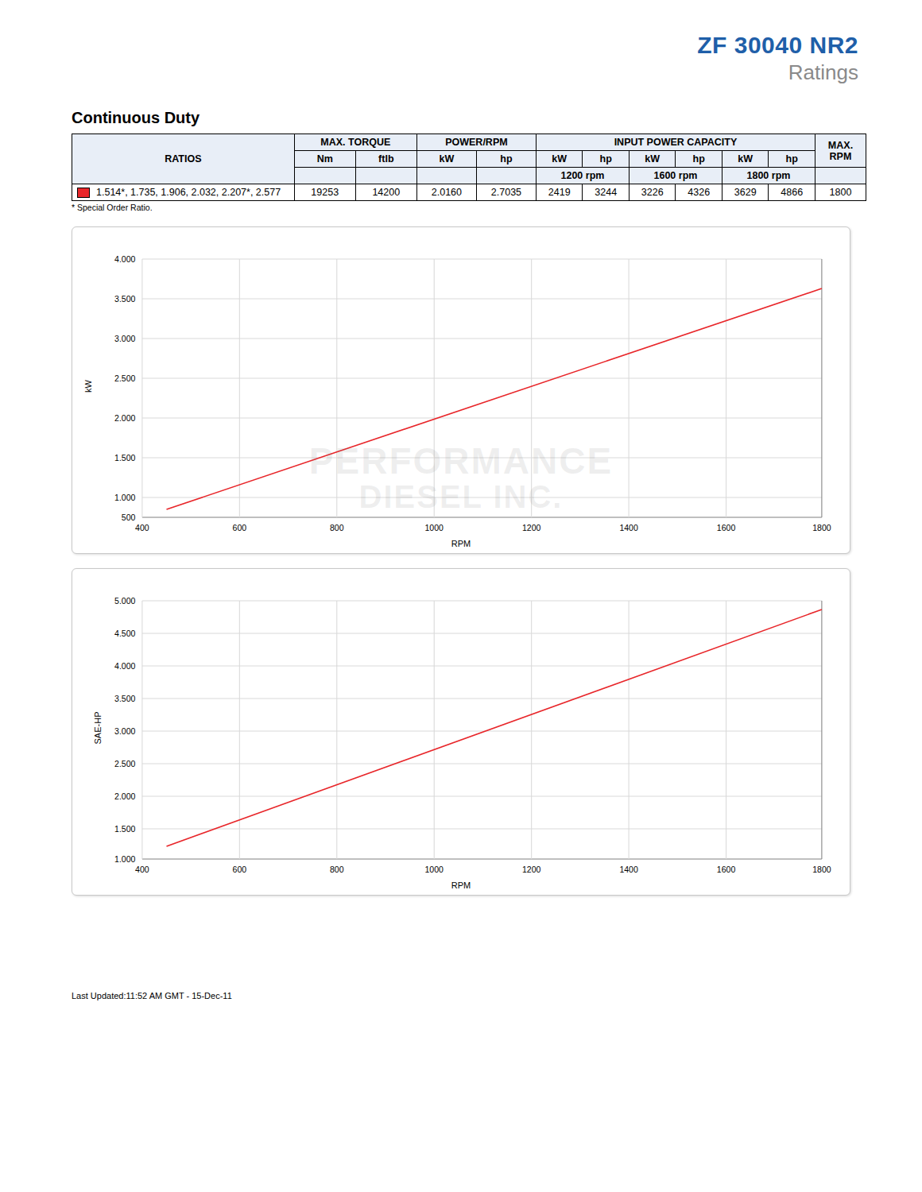ZF 30040 NR2
Ratings
Continuous Duty
| RATIOS | MAX. TORQUE | POWER/RPM | INPUT POWER CAPACITY | MAX. RPM |
| --- | --- | --- | --- | --- |
| Nm | ftlb | kW | hp | kW | hp | kW | hp | kW | hp |
| | | | | 1200 rpm | 1600 rpm | 1800 rpm | |
| 1.514*, 1.735, 1.906, 2.032, 2.207*, 2.577 | 19253 | 14200 | 2.0160 | 2.7035 | 2419 | 3244 | 3226 | 4326 | 3629 | 4866 | 1800 |
* Special Order Ratio.
kW
4.000 3.500 3.000 2.500 2.000 1.500 1.000 500 400 600 800 1000 1200 1400 1600 1800
RPM
SAE-HP
5.000 4.500 4.000 3.500 3.000 2.500 2.000 1.500 1.000 400 600 800 1000 1200 1400 1600 1800
RPM
PERFORMANCE
DIESEL INC.
Last Updated:11:52 AM GMT - 15-Dec-11